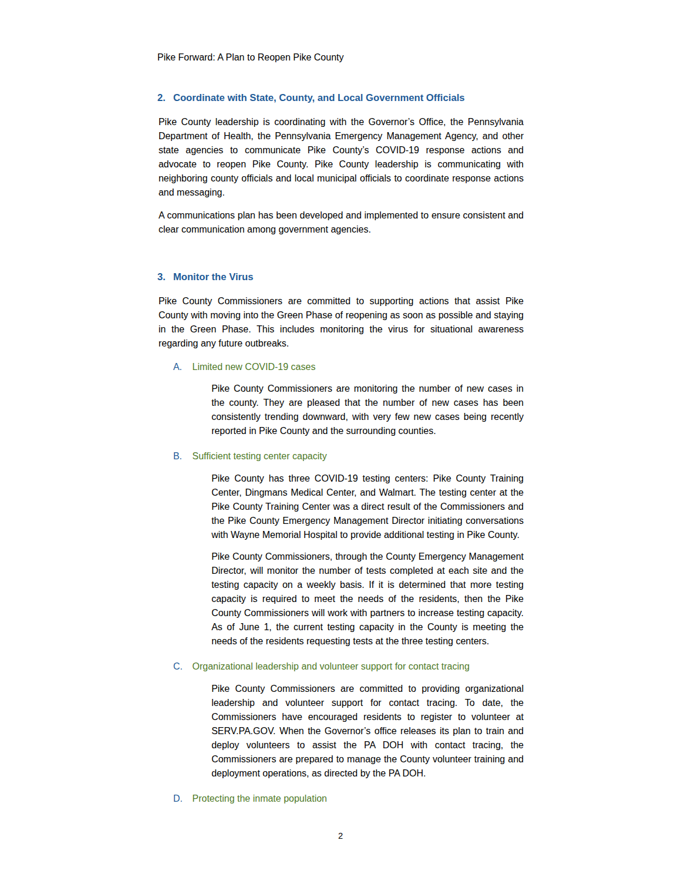Pike Forward: A Plan to Reopen Pike County
2. Coordinate with State, County, and Local Government Officials
Pike County leadership is coordinating with the Governor’s Office, the Pennsylvania Department of Health, the Pennsylvania Emergency Management Agency, and other state agencies to communicate Pike County’s COVID-19 response actions and advocate to reopen Pike County. Pike County leadership is communicating with neighboring county officials and local municipal officials to coordinate response actions and messaging.
A communications plan has been developed and implemented to ensure consistent and clear communication among government agencies.
3. Monitor the Virus
Pike County Commissioners are committed to supporting actions that assist Pike County with moving into the Green Phase of reopening as soon as possible and staying in the Green Phase. This includes monitoring the virus for situational awareness regarding any future outbreaks.
A. Limited new COVID-19 cases
Pike County Commissioners are monitoring the number of new cases in the county. They are pleased that the number of new cases has been consistently trending downward, with very few new cases being recently reported in Pike County and the surrounding counties.
B. Sufficient testing center capacity
Pike County has three COVID-19 testing centers: Pike County Training Center, Dingmans Medical Center, and Walmart. The testing center at the Pike County Training Center was a direct result of the Commissioners and the Pike County Emergency Management Director initiating conversations with Wayne Memorial Hospital to provide additional testing in Pike County.
Pike County Commissioners, through the County Emergency Management Director, will monitor the number of tests completed at each site and the testing capacity on a weekly basis. If it is determined that more testing capacity is required to meet the needs of the residents, then the Pike County Commissioners will work with partners to increase testing capacity. As of June 1, the current testing capacity in the County is meeting the needs of the residents requesting tests at the three testing centers.
C. Organizational leadership and volunteer support for contact tracing
Pike County Commissioners are committed to providing organizational leadership and volunteer support for contact tracing. To date, the Commissioners have encouraged residents to register to volunteer at SERV.PA.GOV. When the Governor’s office releases its plan to train and deploy volunteers to assist the PA DOH with contact tracing, the Commissioners are prepared to manage the County volunteer training and deployment operations, as directed by the PA DOH.
D. Protecting the inmate population
2